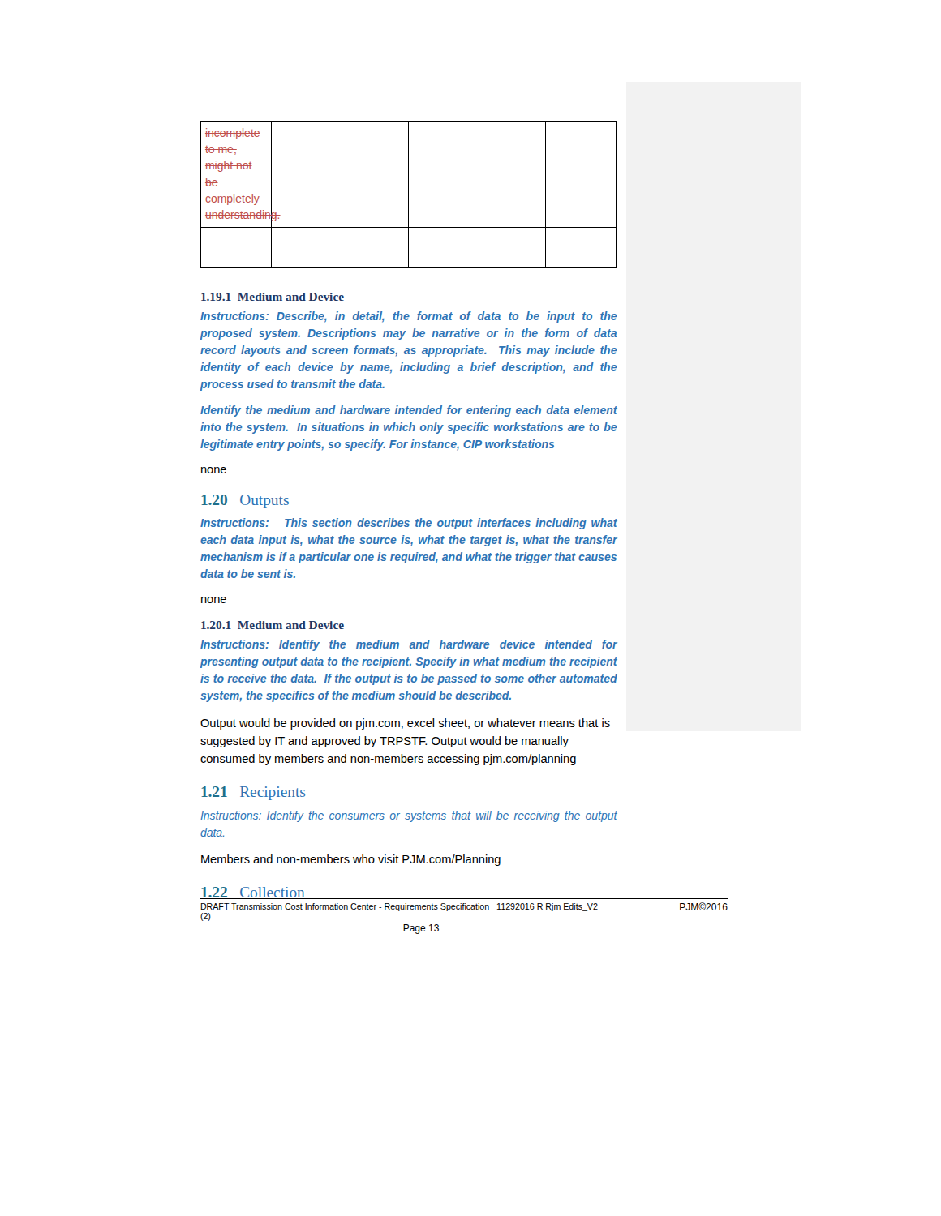| incomplete to me, might not be completely understanding. | | | | | |
1.19.1 Medium and Device
Instructions: Describe, in detail, the format of data to be input to the proposed system. Descriptions may be narrative or in the form of data record layouts and screen formats, as appropriate. This may include the identity of each device by name, including a brief description, and the process used to transmit the data.
Identify the medium and hardware intended for entering each data element into the system. In situations in which only specific workstations are to be legitimate entry points, so specify. For instance, CIP workstations
none
1.20 Outputs
Instructions: This section describes the output interfaces including what each data input is, what the source is, what the target is, what the transfer mechanism is if a particular one is required, and what the trigger that causes data to be sent is.
none
1.20.1 Medium and Device
Instructions: Identify the medium and hardware device intended for presenting output data to the recipient. Specify in what medium the recipient is to receive the data. If the output is to be passed to some other automated system, the specifics of the medium should be described.
Output would be provided on pjm.com, excel sheet, or whatever means that is suggested by IT and approved by TRPSTF. Output would be manually consumed by members and non-members accessing pjm.com/planning
1.21 Recipients
Instructions: Identify the consumers or systems that will be receiving the output data.
Members and non-members who visit PJM.com/Planning
1.22 Collection
DRAFT Transmission Cost Information Center - Requirements Specification 11292016 R Rjm Edits_V2 (2)
PJM©2016
Page 13